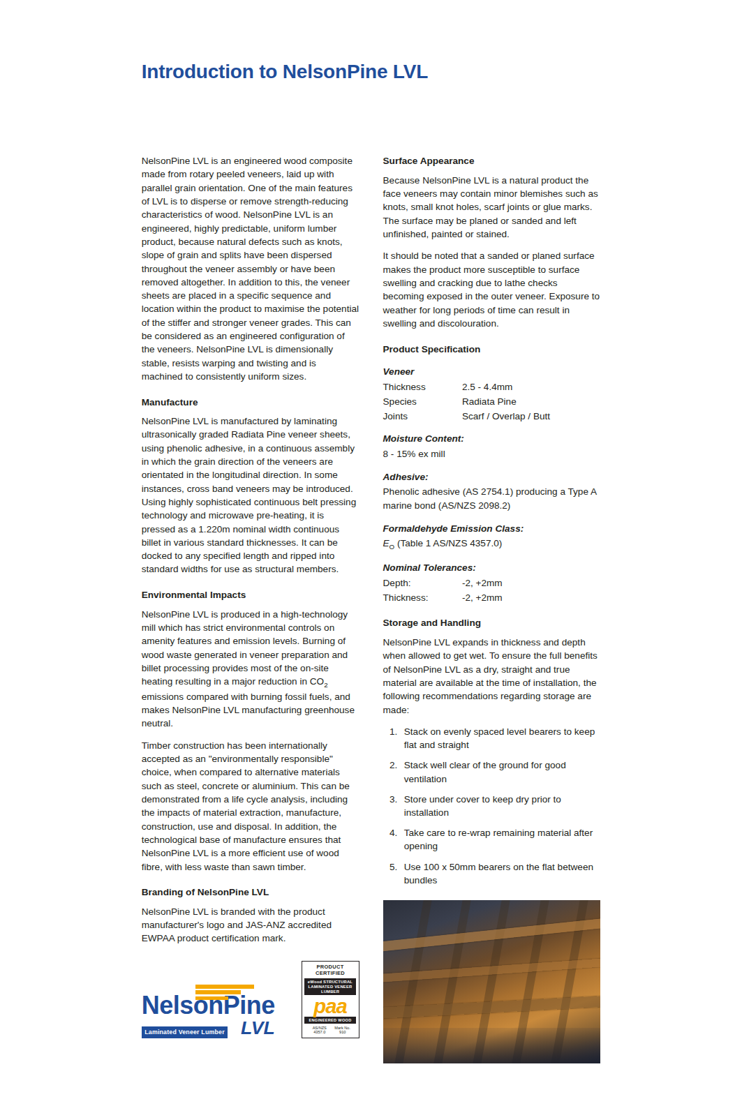Introduction to NelsonPine LVL
NelsonPine LVL is an engineered wood composite made from rotary peeled veneers, laid up with parallel grain orientation. One of the main features of LVL is to disperse or remove strength-reducing characteristics of wood. NelsonPine LVL is an engineered, highly predictable, uniform lumber product, because natural defects such as knots, slope of grain and splits have been dispersed throughout the veneer assembly or have been removed altogether. In addition to this, the veneer sheets are placed in a specific sequence and location within the product to maximise the potential of the stiffer and stronger veneer grades. This can be considered as an engineered configuration of the veneers. NelsonPine LVL is dimensionally stable, resists warping and twisting and is machined to consistently uniform sizes.
Manufacture
NelsonPine LVL is manufactured by laminating ultrasonically graded Radiata Pine veneer sheets, using phenolic adhesive, in a continuous assembly in which the grain direction of the veneers are orientated in the longitudinal direction. In some instances, cross band veneers may be introduced. Using highly sophisticated continuous belt pressing technology and microwave pre-heating, it is pressed as a 1.220m nominal width continuous billet in various standard thicknesses. It can be docked to any specified length and ripped into standard widths for use as structural members.
Environmental Impacts
NelsonPine LVL is produced in a high-technology mill which has strict environmental controls on amenity features and emission levels. Burning of wood waste generated in veneer preparation and billet processing provides most of the on-site heating resulting in a major reduction in CO2 emissions compared with burning fossil fuels, and makes NelsonPine LVL manufacturing greenhouse neutral.
Timber construction has been internationally accepted as an "environmentally responsible" choice, when compared to alternative materials such as steel, concrete or aluminium. This can be demonstrated from a life cycle analysis, including the impacts of material extraction, manufacture, construction, use and disposal. In addition, the technological base of manufacture ensures that NelsonPine LVL is a more efficient use of wood fibre, with less waste than sawn timber.
Branding of NelsonPine LVL
NelsonPine LVL is branded with the product manufacturer's logo and JAS-ANZ accredited EWPAA product certification mark.
NelsonPine
Laminated Veneer Lumber LVL
PRODUCT CERTIFIED
eWood STRUCTURAL
LAMINATED VENEER LUMBER
paa
ENGINEERED WOOD
AS/NZS 4357.0 Mark No. 910
Surface Appearance
Because NelsonPine LVL is a natural product the face veneers may contain minor blemishes such as knots, small knot holes, scarf joints or glue marks. The surface may be planed or sanded and left unfinished, painted or stained.
It should be noted that a sanded or planed surface makes the product more susceptible to surface swelling and cracking due to lathe checks becoming exposed in the outer veneer. Exposure to weather for long periods of time can result in swelling and discolouration.
Product Specification
Veneer
Thickness 2.5 - 4.4mm
Species Radiata Pine
Joints Scarf / Overlap / Butt
Moisture Content:
8 - 15% ex mill
Adhesive:
Phenolic adhesive (AS 2754.1) producing a Type A marine bond (AS/NZS 2098.2)
Formaldehyde Emission Class:
EO (Table 1 AS/NZS 4357.0)
Nominal Tolerances:
Depth:-2, +2mm
Thickness:-2, +2mm
Storage and Handling
NelsonPine LVL expands in thickness and depth when allowed to get wet. To ensure the full benefits of NelsonPine LVL as a dry, straight and true material are available at the time of installation, the following recommendations regarding storage are made:
Stack on evenly spaced level bearers to keep flat and straight
Stack well clear of the ground for good ventilation
Store under cover to keep dry prior to installation
Take care to re-wrap remaining material after opening
Use 100 x 50mm bearers on the flat between bundles